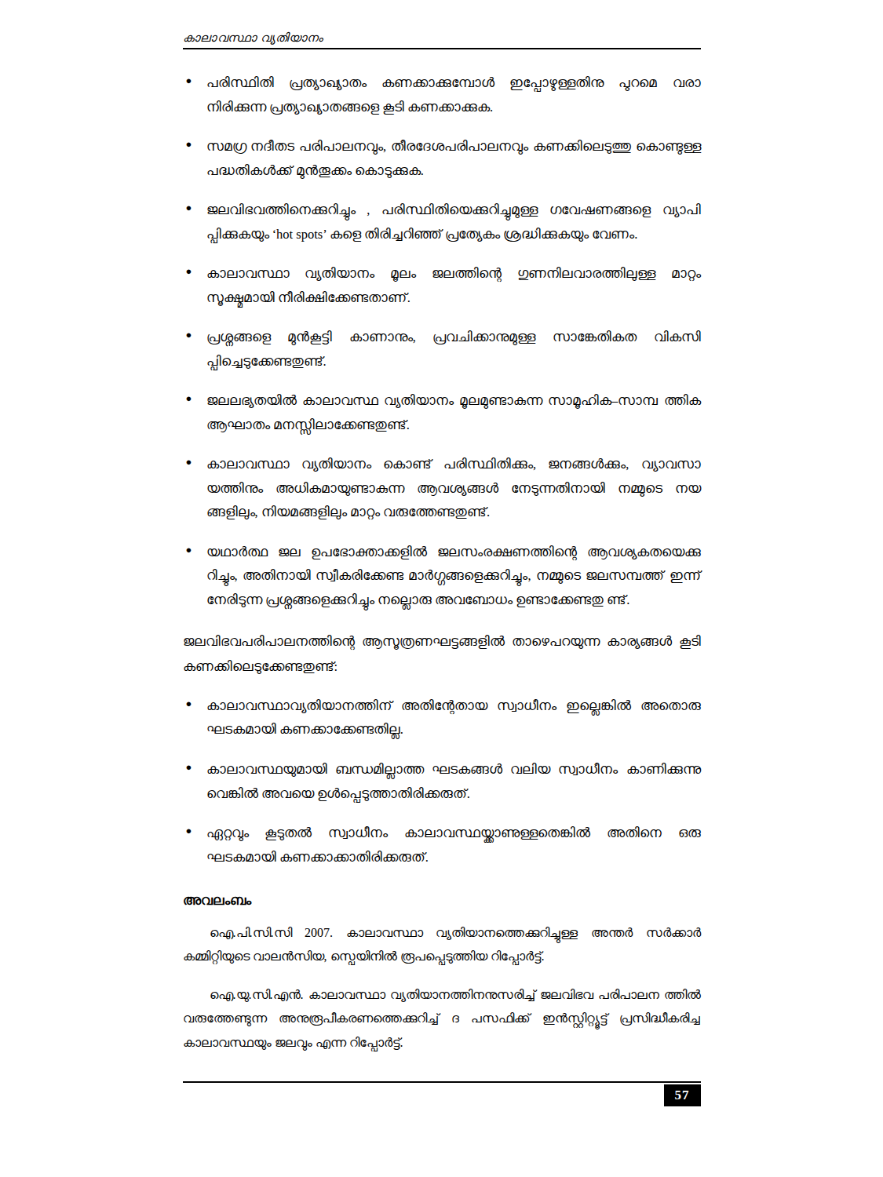കാലാവസ്ഥാ വ്യതിയാനം
പരിസ്ഥിതി പ്രത്യാഖ്യാതം കണക്കാക്കുമ്പോൾ ഇപ്പോഴുള്ളതിനു പുറമെ വരാ നിരിക്കുന്ന പ്രത്യാഖ്യാതങ്ങളെ കൂടി കണക്കാക്കുക.
സമഗ്ര നദീതട പരിപാലനവും, തീരദേശപരിപാലനവും കണക്കിലെടുത്തു കൊണ്ടുള്ള പദ്ധതികൾക്ക് മുൻതൂക്കം കൊടുക്കുക.
ജലവിഭവത്തിനെക്കുറിച്ചും , പരിസ്ഥിതിയെക്കുറിച്ചുമുള്ള ഗവേഷണങ്ങളെ വ്യാപി പ്പിക്കുകയും ‘hot spots’ കളെ തിരിച്ചറിഞ്ഞ് പ്രത്യേകം ശ്രദ്ധിക്കുകയും വേണം.
കാലാവസ്ഥാ വ്യതിയാനം മൂലം ജലത്തിന്റെ ഗുണനിലവാരത്തിലുള്ള മാറ്റം സൂക്ഷ്മമായി നീരിക്ഷിക്കേണ്ടതാണ്.
പ്രശ്നങ്ങളെ മുൻകൂട്ടി കാണാനും, പ്രവചിക്കാനുമുള്ള സാങ്കേതികത വികസി പ്പിച്ചെടുക്കേണ്ടതുണ്ട്.
ജലലഭ്യതയിൽ കാലാവസ്ഥ വ്യതിയാനം മൂലമുണ്ടാകുന്ന സാമൂഹിക–സാമ്പ ത്തിക ആഘാതം മനസ്സിലാക്കേണ്ടതുണ്ട്.
കാലാവസ്ഥാ വ്യതിയാനം കൊണ്ട് പരിസ്ഥിതിക്കും, ജനങ്ങൾക്കും, വ്യാവസാ യത്തിനും അധികമായുണ്ടാകുന്ന ആവശ്യങ്ങൾ നേടുന്നതിനായി നമ്മുടെ നയ ങ്ങളിലും, നിയമങ്ങളിലും മാറ്റം വരുത്തേണ്ടതുണ്ട്.
യഥാർത്ഥ ജല ഉപഭോക്താക്കളിൽ ജലസംരക്ഷണത്തിന്റെ ആവശ്യകതയെക്കു റിച്ചും, അതിനായി സ്വീകരിക്കേണ്ട മാർഗ്ഗങ്ങളെക്കുറിച്ചും, നമ്മുടെ ജലസമ്പത്ത് ഇന്ന് നേരിടുന്ന പ്രശ്നങ്ങളെക്കുറിച്ചും നല്ലൊരു അവബോധം ഉണ്ടാക്കേണ്ടതു ണ്ട്.
ജലവിഭവപരിപാലനത്തിന്റെ ആസൂത്രണഘട്ടങ്ങളിൽ താഴെപറയുന്ന കാര്യങ്ങൾ കൂടി കണക്കിലെടുക്കേണ്ടതുണ്ട്:
കാലാവസ്ഥാവ്യതിയാനത്തിന് അതിന്റേതായ സ്വാധീനം ഇല്ലെങ്കിൽ അതൊരു ഘടകമായി കണക്കാക്കേണ്ടതില്ല.
കാലാവസ്ഥയുമായി ബന്ധമില്ലാത്ത ഘടകങ്ങൾ വലിയ സ്വാധീനം കാണിക്കുന്നു വെങ്കിൽ അവയെ ഉൾപ്പെടുത്താതിരിക്കരുത്.
ഏറ്റവും കൂടുതൽ സ്വാധീനം കാലാവസ്ഥയ്ക്കാണുള്ളതെങ്കിൽ അതിനെ ഒരു ഘടകമായി കണക്കാക്കാതിരിക്കരുത്.
അവലംബം
ഐ.പി.സി.സി 2007. കാലാവസ്ഥാ വ്യതിയാനത്തെക്കുറിച്ചുള്ള അന്തർ സർക്കാർ കമ്മിറ്റിയുടെ വാലൻസിയ, സ്പെയിനിൽ രൂപപ്പെടുത്തിയ റിപ്പോർട്ട്.
ഐ.യു.സി.എൻ. കാലാവസ്ഥാ വ്യതിയാനത്തിനനുസരിച്ച് ജലവിഭവ പരിപാലന ത്തിൽ വരുത്തേണ്ടുന്ന അനുരൂപീകരണത്തെക്കുറിച്ച് ദ പസഫിക്ക് ഇൻസ്റ്റിറ്റ്യൂട്ട് പ്രസിദ്ധീകരിച്ച കാലാവസ്ഥയും ജലവും എന്ന റിപ്പോർട്ട്.
57